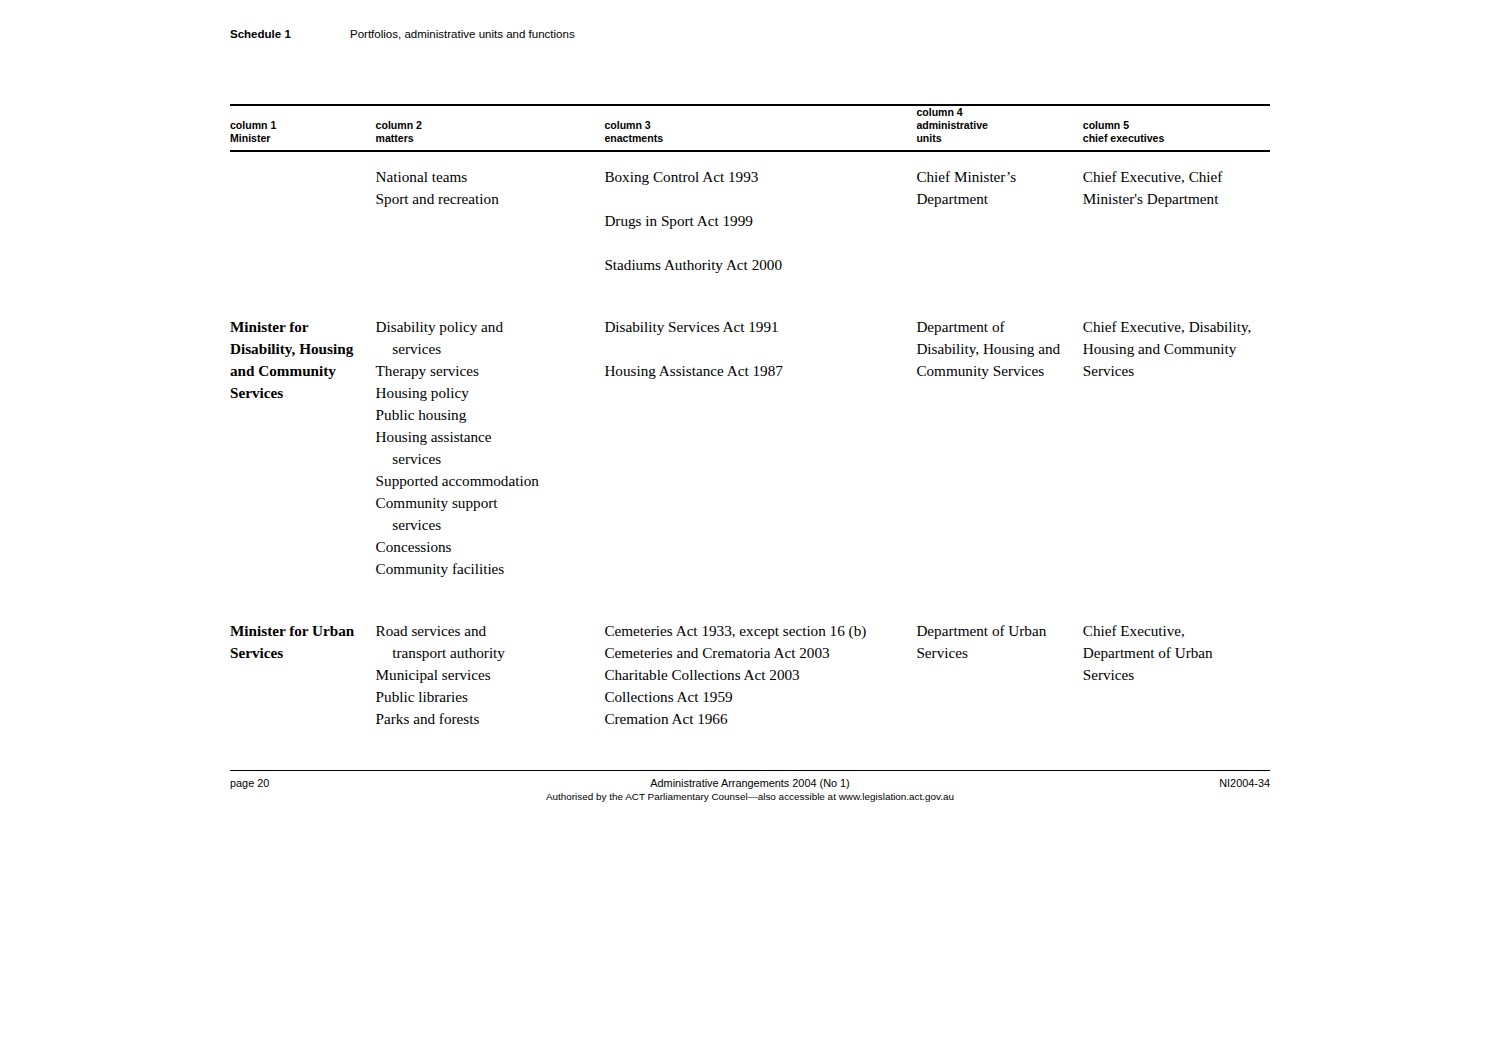Schedule 1 Portfolios, administrative units and functions
| column 1 Minister | column 2 matters | column 3 enactments | column 4 administrative units | column 5 chief executives |
| --- | --- | --- | --- | --- |
| | National teams Sport and recreation | Boxing Control Act 1993 Drugs in Sport Act 1999 Stadiums Authority Act 2000 | Chief Minister’s Department | Chief Executive, Chief Minister's Department |
| Minister for Disability, Housing and Community Services | Disability policy and services Therapy services Housing policy Public housing Housing assistance services Supported accommodation Community support services Concessions Community facilities | Disability Services Act 1991 Housing Assistance Act 1987 | Department of Disability, Housing and Community Services | Chief Executive, Disability, Housing and Community Services |
| Minister for Urban Services | Road services and transport authority Municipal services Public libraries Parks and forests | Cemeteries Act 1933, except section 16 (b) Cemeteries and Crematoria Act 2003 Charitable Collections Act 2003 Collections Act 1959 Cremation Act 1966 | Department of Urban Services | Chief Executive, Department of Urban Services |
page 20
Administrative Arrangements 2004 (No 1)
NI2004-34
Authorised by the ACT Parliamentary Counsel—also accessible at www.legislation.act.gov.au